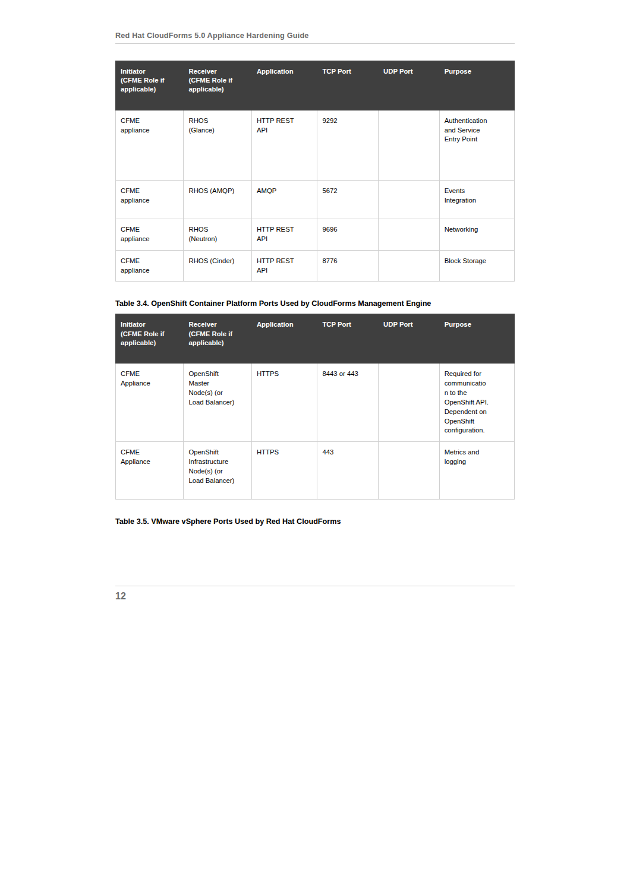Red Hat CloudForms 5.0 Appliance Hardening Guide
| Initiator (CFME Role if applicable) | Receiver (CFME Role if applicable) | Application | TCP Port | UDP Port | Purpose |
| --- | --- | --- | --- | --- | --- |
| CFME appliance | RHOS (Glance) | HTTP REST API | 9292 | | Authentication and Service Entry Point |
| CFME appliance | RHOS (AMQP) | AMQP | 5672 | | Events Integration |
| CFME appliance | RHOS (Neutron) | HTTP REST API | 9696 | | Networking |
| CFME appliance | RHOS (Cinder) | HTTP REST API | 8776 | | Block Storage |
Table 3.4. OpenShift Container Platform Ports Used by CloudForms Management Engine
| Initiator (CFME Role if applicable) | Receiver (CFME Role if applicable) | Application | TCP Port | UDP Port | Purpose |
| --- | --- | --- | --- | --- | --- |
| CFME Appliance | OpenShift Master Node(s) (or Load Balancer) | HTTPS | 8443 or 443 | | Required for communicatio n to the OpenShift API. Dependent on OpenShift configuration. |
| CFME Appliance | OpenShift Infrastructure Node(s) (or Load Balancer) | HTTPS | 443 | | Metrics and logging |
Table 3.5. VMware vSphere Ports Used by Red Hat CloudForms
12